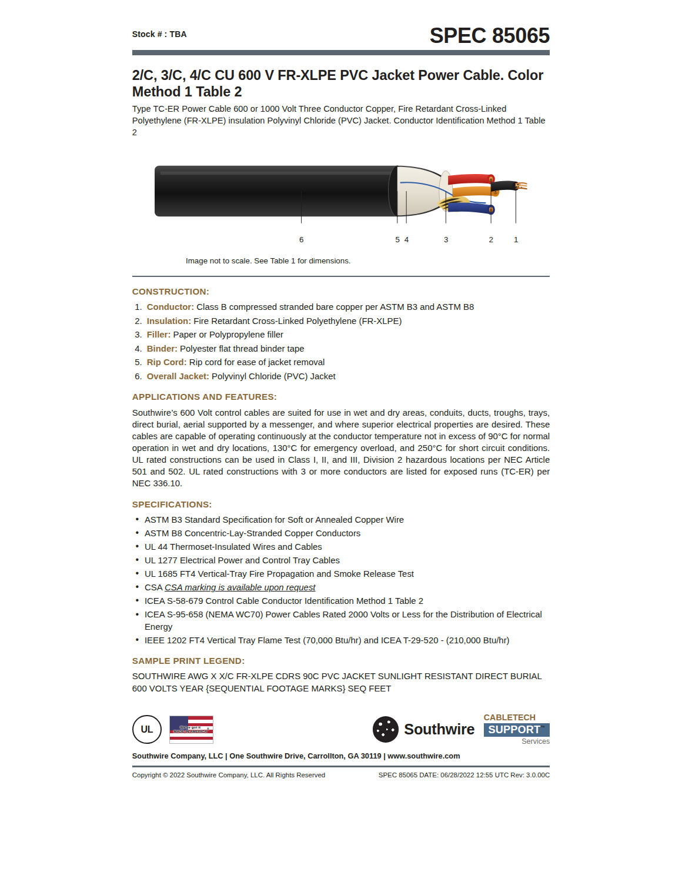Stock # : TBA
SPEC 85065
2/C, 3/C, 4/C CU 600 V FR-XLPE PVC Jacket Power Cable. Color Method 1 Table 2
Type TC-ER Power Cable 600 or 1000 Volt Three Conductor Copper, Fire Retardant Cross-Linked Polyethylene (FR-XLPE) insulation Polyvinyl Chloride (PVC) Jacket. Conductor Identification Method 1 Table 2
6 5 4 3 2 1
Image not to scale. See Table 1 for dimensions.
Construction:
Conductor: Class B compressed stranded bare copper per ASTM B3 and ASTM B8
Insulation: Fire Retardant Cross-Linked Polyethylene (FR-XLPE)
Filler: Paper or Polypropylene filler
Binder: Polyester flat thread binder tape
Rip Cord: Rip cord for ease of jacket removal
Overall Jacket: Polyvinyl Chloride (PVC) Jacket
Applications and Features:
Southwire’s 600 Volt control cables are suited for use in wet and dry areas, conduits, ducts, troughs, trays, direct burial, aerial supported by a messenger, and where superior electrical properties are desired. These cables are capable of operating continuously at the conductor temperature not in excess of 90°C for normal operation in wet and dry locations, 130°C for emergency overload, and 250°C for short circuit conditions. UL rated constructions can be used in Class I, II, and III, Division 2 hazardous locations per NEC Article 501 and 502. UL rated constructions with 3 or more conductors are listed for exposed runs (TC-ER) per NEC 336.10.
Specifications:
ASTM B3 Standard Specification for Soft or Annealed Copper Wire
ASTM B8 Concentric-Lay-Stranded Copper Conductors
UL 44 Thermoset-Insulated Wires and Cables
UL 1277 Electrical Power and Control Tray Cables
UL 1685 FT4 Vertical-Tray Fire Propagation and Smoke Release Test
CSA CSA marking is available upon request
ICEA S-58-679 Control Cable Conductor Identification Method 1 Table 2
ICEA S-95-658 (NEMA WC70) Power Cables Rated 2000 Volts or Less for the Distribution of Electrical Energy
IEEE 1202 FT4 Vertical Tray Flame Test (70,000 Btu/hr) and ICEA T-29-520 - (210,000 Btu/hr)
Sample Print Legend:
SOUTHWIRE AWG X X/C FR-XLPE CDRS 90C PVC JACKET SUNLIGHT RESISTANT DIRECT BURIAL 600 VOLTS YEAR {SEQUENTIAL FOOTAGE MARKS} SEQ FEET
UL
We’ve got it
MADE IN AMERICA®
Southwire
CABLETECH
SUPPORT™
Services
Southwire Company, LLC | One Southwire Drive, Carrollton, GA 30119 | www.southwire.com
Copyright © 2022 Southwire Company, LLC. All Rights Reserved
SPEC 85065 DATE: 06/28/2022 12:55 UTC Rev: 3.0.00C